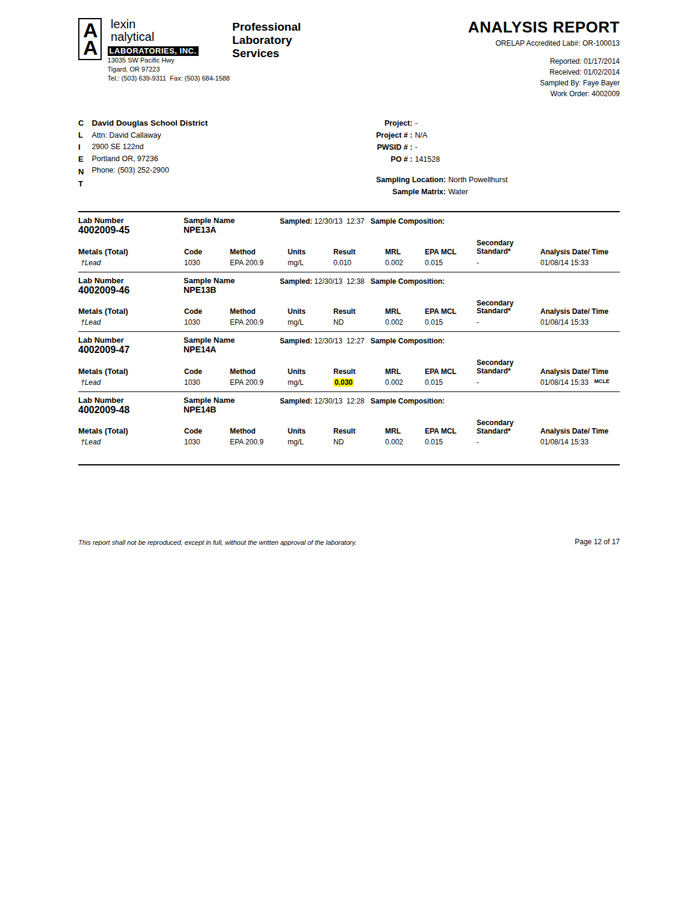A
A
lexin
nalytical
LABORATORIES, INC.
13035 SW Pacific Hwy
Tigard, OR 97223
Tel.: (503) 639-9311 Fax: (503) 684-1588
Professional
Laboratory
Services
ANALYSIS REPORT
ORELAP Accredited Lab#: OR-100013
Reported: 01/17/2014
Received: 01/02/2014
Sampled By: Faye Bayer
Work Order: 4002009
C
L
I
E
N
T
David Douglas School District
Attn: David Callaway
2900 SE 122nd
Portland OR, 97236
Phone: (503) 252-2900
| Project: | - |
| Project # : | N/A |
| PWSID # : | - |
| PO # : | 141528 |
| Sampling Location: | North Powellhurst |
| Sample Matrix: | Water |
Lab Number
4002009-45
Sample Name
NPE13A
Sampled: 12/30/13 12:37 Sample Composition:
| Metals (Total) | Code | Method | Units | Result | MRL | EPA MCL | Secondary Standard* | Analysis Date/ Time |
| --- | --- | --- | --- | --- | --- | --- | --- | --- |
| † Lead | 1030 | EPA 200.9 | mg/L | 0.010 | 0.002 | 0.015 | - | 01/08/14 15:33 |
Lab Number
4002009-46
Sample Name
NPE13B
Sampled: 12/30/13 12:38 Sample Composition:
| Metals (Total) | Code | Method | Units | Result | MRL | EPA MCL | Secondary Standard* | Analysis Date/ Time |
| --- | --- | --- | --- | --- | --- | --- | --- | --- |
| † Lead | 1030 | EPA 200.9 | mg/L | ND | 0.002 | 0.015 | - | 01/08/14 15:33 |
Lab Number
4002009-47
Sample Name
NPE14A
Sampled: 12/30/13 12:27 Sample Composition:
| Metals (Total) | Code | Method | Units | Result | MRL | EPA MCL | Secondary Standard* | Analysis Date/ Time |
| --- | --- | --- | --- | --- | --- | --- | --- | --- |
| † Lead | 1030 | EPA 200.9 | mg/L | 0.030 | 0.002 | 0.015 | - | 01/08/14 15:33 MCLE |
Lab Number
4002009-48
Sample Name
NPE14B
Sampled: 12/30/13 12:28 Sample Composition:
| Metals (Total) | Code | Method | Units | Result | MRL | EPA MCL | Secondary Standard* | Analysis Date/ Time |
| --- | --- | --- | --- | --- | --- | --- | --- | --- |
| † Lead | 1030 | EPA 200.9 | mg/L | ND | 0.002 | 0.015 | - | 01/08/14 15:33 |
This report shall not be reproduced, except in full, without the written approval of the laboratory.
Page 12 of 17